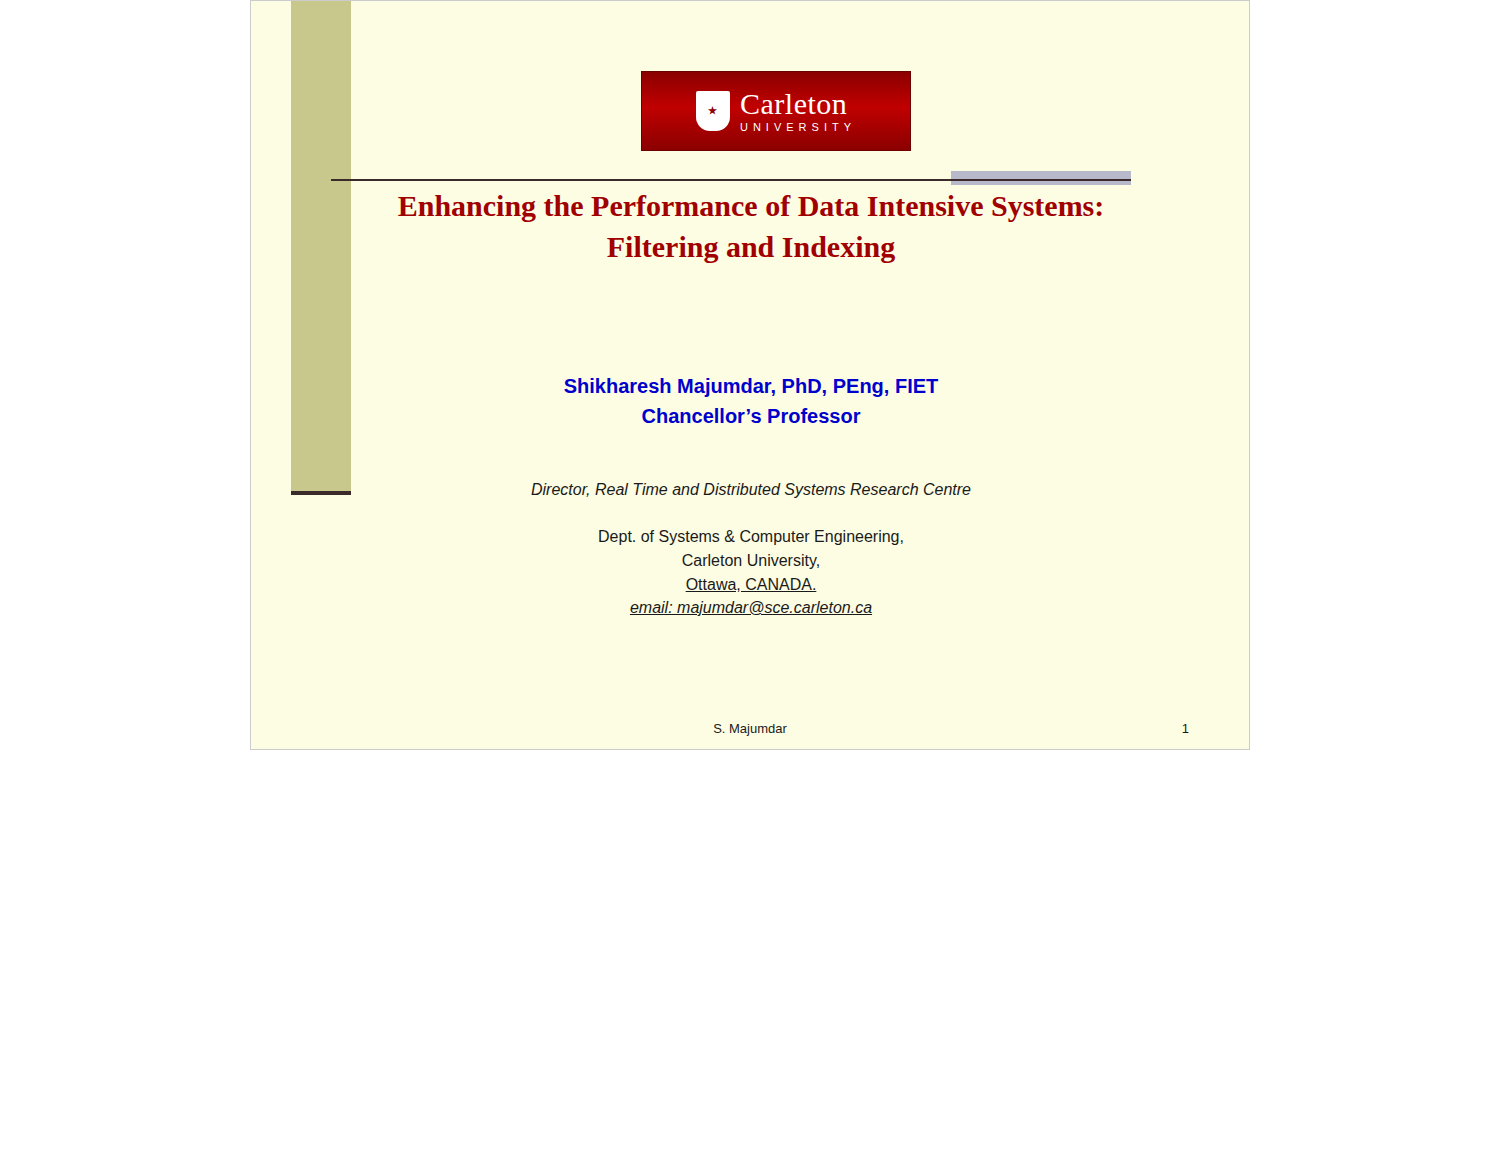★
Carleton
UNIVERSITY
Enhancing the Performance of Data Intensive Systems:
Filtering and Indexing
Shikharesh Majumdar, PhD, PEng, FIET
Chancellor’s Professor
Director, Real Time and Distributed Systems Research Centre
Dept. of Systems & Computer Engineering,
Carleton University,
Ottawa, CANADA.
email: majumdar@sce.carleton.ca
S. Majumdar
1